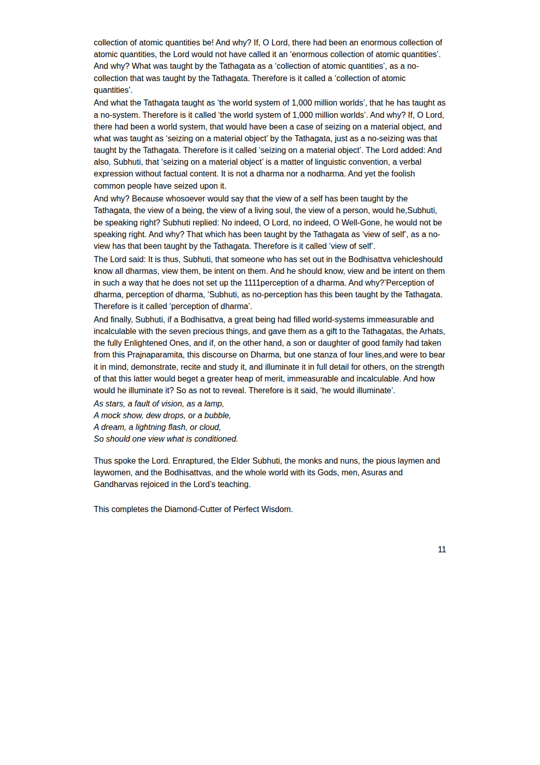collection of atomic quantities be! And why? If, O Lord, there had been an enormous collection of atomic quantities, the Lord would not have called it an ‘enormous collection of atomic quantities’. And why? What was taught by the Tathagata as a ‘collection of atomic quantities’, as a no-collection that was taught by the Tathagata. Therefore is it called a ‘collection of atomic quantities’.
And what the Tathagata taught as ‘the world system of 1,000 million worlds’, that he has taught as a no-system. Therefore is it called ‘the world system of 1,000 million worlds’. And why? If, O Lord, there had been a world system, that would have been a case of seizing on a material object, and what was taught as ‘seizing on a material object’ by the Tathagata, just as a no-seizing was that taught by the Tathagata. Therefore is it called ‘seizing on a material object’. The Lord added: And also, Subhuti, that ‘seizing on a material object’ is a matter of linguistic convention, a verbal expression without factual content. It is not a dharma nor a nodharma. And yet the foolish common people have seized upon it.
And why? Because whosoever would say that the view of a self has been taught by the Tathagata, the view of a being, the view of a living soul, the view of a person, would he,Subhuti, be speaking right? Subhuti replied: No indeed, O Lord, no indeed, O Well-Gone, he would not be speaking right. And why? That which has been taught by the Tathagata as ‘view of self’, as a no-view has that been taught by the Tathagata. Therefore is it called ‘view of self’.
The Lord said: It is thus, Subhuti, that someone who has set out in the Bodhisattva vehicleshould know all dharmas, view them, be intent on them. And he should know, view and be intent on them in such a way that he does not set up the 1111perception of a dharma. And why?’Perception of dharma, perception of dharma, ‘Subhuti, as no-perception has this been taught by the Tathagata. Therefore is it called ‘perception of dharma’.
And finally, Subhuti, if a Bodhisattva, a great being had filled world-systems immeasurable and incalculable with the seven precious things, and gave them as a gift to the Tathagatas, the Arhats, the fully Enlightened Ones, and if, on the other hand, a son or daughter of good family had taken from this Prajnaparamita, this discourse on Dharma, but one stanza of four lines,and were to bear it in mind, demonstrate, recite and study it, and illuminate it in full detail for others, on the strength of that this latter would beget a greater heap of merit, immeasurable and incalculable. And how would he illuminate it? So as not to reveal. Therefore is it said, ‘he would illuminate’.
As stars, a fault of vision, as a lamp,
A mock show, dew drops, or a bubble,
A dream, a lightning flash, or cloud,
So should one view what is conditioned.
Thus spoke the Lord. Enraptured, the Elder Subhuti, the monks and nuns, the pious laymen and laywomen, and the Bodhisattvas, and the whole world with its Gods, men, Asuras and Gandharvas rejoiced in the Lord’s teaching.
This completes the Diamond-Cutter of Perfect Wisdom.
11